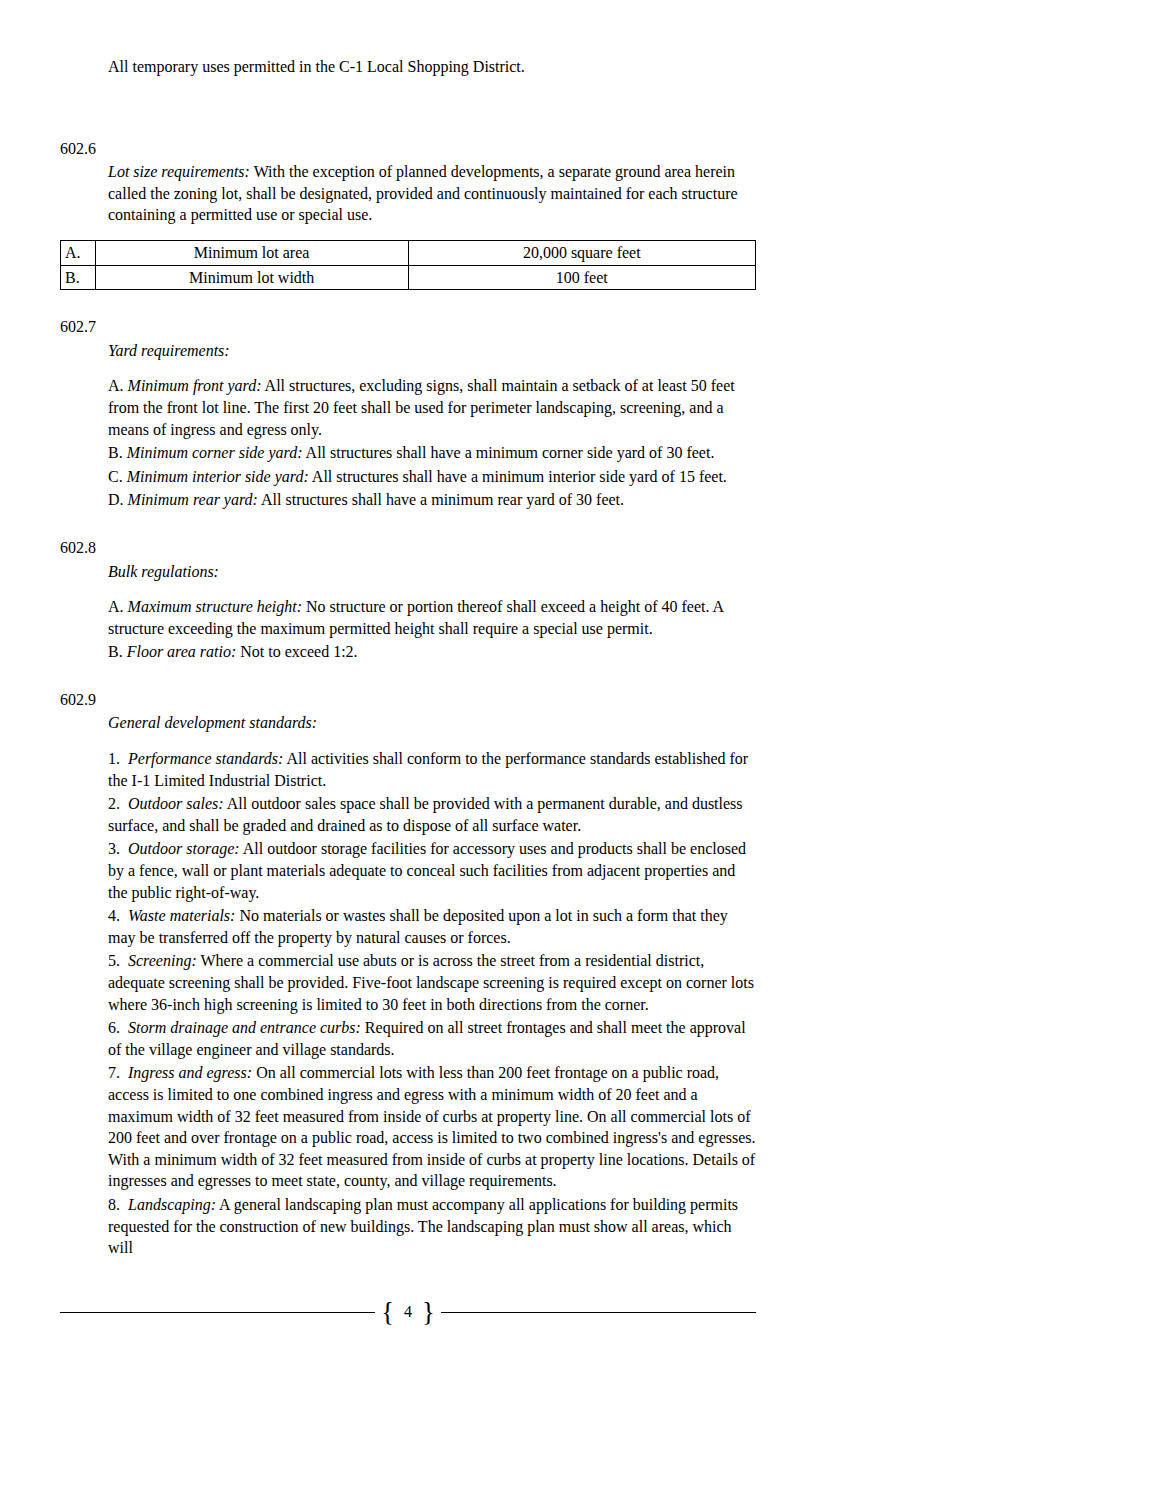All temporary uses permitted in the C-1 Local Shopping District.
602.6
Lot size requirements: With the exception of planned developments, a separate ground area herein called the zoning lot, shall be designated, provided and continuously maintained for each structure containing a permitted use or special use.
| A. | Minimum lot area | 20,000 square feet |
| B. | Minimum lot width | 100 feet |
602.7
Yard requirements:
A. Minimum front yard: All structures, excluding signs, shall maintain a setback of at least 50 feet from the front lot line. The first 20 feet shall be used for perimeter landscaping, screening, and a means of ingress and egress only.
B. Minimum corner side yard: All structures shall have a minimum corner side yard of 30 feet.
C. Minimum interior side yard: All structures shall have a minimum interior side yard of 15 feet.
D. Minimum rear yard: All structures shall have a minimum rear yard of 30 feet.
602.8
Bulk regulations:
A. Maximum structure height: No structure or portion thereof shall exceed a height of 40 feet. A structure exceeding the maximum permitted height shall require a special use permit.
B. Floor area ratio: Not to exceed 1:2.
602.9
General development standards:
1. Performance standards: All activities shall conform to the performance standards established for the I-1 Limited Industrial District.
2. Outdoor sales: All outdoor sales space shall be provided with a permanent durable, and dustless surface, and shall be graded and drained as to dispose of all surface water.
3. Outdoor storage: All outdoor storage facilities for accessory uses and products shall be enclosed by a fence, wall or plant materials adequate to conceal such facilities from adjacent properties and the public right-of-way.
4. Waste materials: No materials or wastes shall be deposited upon a lot in such a form that they may be transferred off the property by natural causes or forces.
5. Screening: Where a commercial use abuts or is across the street from a residential district, adequate screening shall be provided. Five-foot landscape screening is required except on corner lots where 36-inch high screening is limited to 30 feet in both directions from the corner.
6. Storm drainage and entrance curbs: Required on all street frontages and shall meet the approval of the village engineer and village standards.
7. Ingress and egress: On all commercial lots with less than 200 feet frontage on a public road, access is limited to one combined ingress and egress with a minimum width of 20 feet and a maximum width of 32 feet measured from inside of curbs at property line. On all commercial lots of 200 feet and over frontage on a public road, access is limited to two combined ingress's and egresses. With a minimum width of 32 feet measured from inside of curbs at property line locations. Details of ingresses and egresses to meet state, county, and village requirements.
8. Landscaping: A general landscaping plan must accompany all applications for building permits requested for the construction of new buildings. The landscaping plan must show all areas, which will
{ 4 }